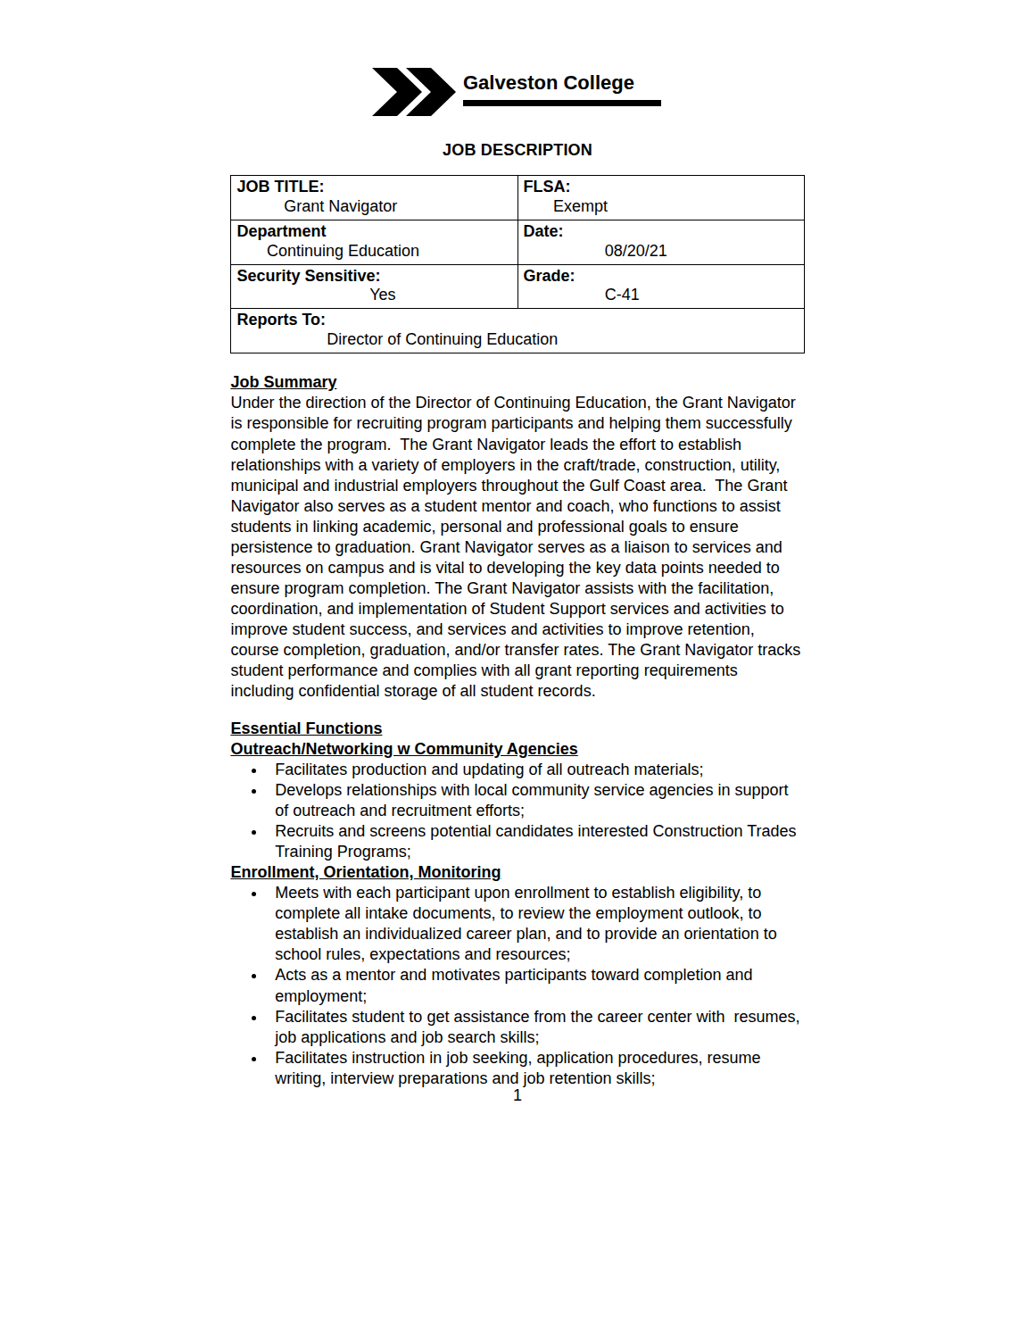Galveston College
JOB DESCRIPTION
| JOB TITLE: Grant Navigator | FLSA: Exempt |
| Department Continuing Education | Date: 08/20/21 |
| Security Sensitive: Yes | Grade: C-41 |
| Reports To: Director of Continuing Education |
Job Summary
Under the direction of the Director of Continuing Education, the Grant Navigator is responsible for recruiting program participants and helping them successfully complete the program. The Grant Navigator leads the effort to establish relationships with a variety of employers in the craft/trade, construction, utility, municipal and industrial employers throughout the Gulf Coast area. The Grant Navigator also serves as a student mentor and coach, who functions to assist students in linking academic, personal and professional goals to ensure persistence to graduation. Grant Navigator serves as a liaison to services and resources on campus and is vital to developing the key data points needed to ensure program completion. The Grant Navigator assists with the facilitation, coordination, and implementation of Student Support services and activities to improve student success, and services and activities to improve retention, course completion, graduation, and/or transfer rates. The Grant Navigator tracks student performance and complies with all grant reporting requirements including confidential storage of all student records.
Essential Functions
Outreach/Networking w Community Agencies
Facilitates production and updating of all outreach materials;
Develops relationships with local community service agencies in support of outreach and recruitment efforts;
Recruits and screens potential candidates interested Construction Trades Training Programs;
Enrollment, Orientation, Monitoring
Meets with each participant upon enrollment to establish eligibility, to complete all intake documents, to review the employment outlook, to establish an individualized career plan, and to provide an orientation to school rules, expectations and resources;
Acts as a mentor and motivates participants toward completion and employment;
Facilitates student to get assistance from the career center with resumes, job applications and job search skills;
Facilitates instruction in job seeking, application procedures, resume writing, interview preparations and job retention skills;
1